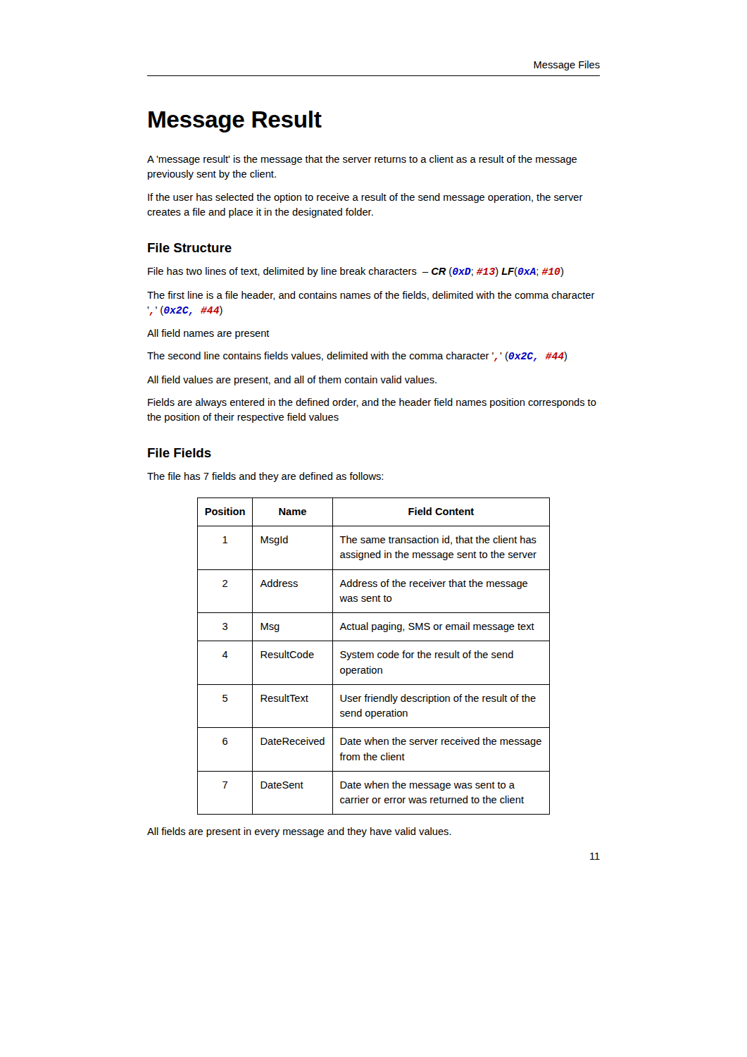Message Files
Message Result
A 'message result' is the message that the server returns to a client as a result of the message previously sent by the client.
If the user has selected the option to receive a result of the send message operation, the server creates a file and place it in the designated folder.
File Structure
File has two lines of text, delimited by line break characters – CR (0xD; #13) LF(0xA; #10)
The first line is a file header, and contains names of the fields, delimited with the comma character ',' (0x2C, #44)
All field names are present
The second line contains fields values, delimited with the comma character ',' (0x2C, #44)
All field values are present, and all of them contain valid values.
Fields are always entered in the defined order, and the header field names position corresponds to the position of their respective field values
File Fields
The file has 7 fields and they are defined as follows:
| Position | Name | Field Content |
| --- | --- | --- |
| 1 | MsgId | The same transaction id, that the client has assigned in the message sent to the server |
| 2 | Address | Address of the receiver that the message was sent to |
| 3 | Msg | Actual paging, SMS or email message text |
| 4 | ResultCode | System code for the result of the send operation |
| 5 | ResultText | User friendly description of the result of the send operation |
| 6 | DateReceived | Date when the server received the message from the client |
| 7 | DateSent | Date when the message was sent to a carrier or error was returned to the client |
All fields are present in every message and they have valid values.
11